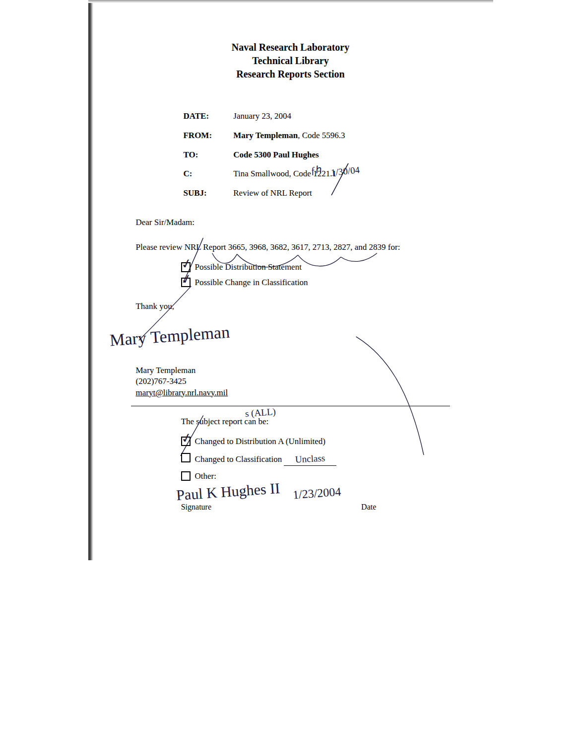Naval Research Laboratory
Technical Library
Research Reports Section
| DATE: | January 23, 2004 |
| FROM: | Mary Templeman , Code 5596.3 |
| TO: | Code 5300 Paul Hughes |
| C: | Tina Smallwood, Code 1221.1 ƒℎ 1/30/04 |
| SUBJ: | Review of NRL Report |
Dear Sir/Madam:
Please review NRL Report 3665, 3968, 3682, 3617, 2713, 2827, and 2839 for:
✓ Possible Distribution Statement
✓ Possible Change in Classification
Thank you,
Mary Templeman
Mary Templeman
(202)767-3425
maryt@library.nrl.navy.mil
The subject report can be: s (ALL)
✓ Changed to Distribution A (Unlimited)
Changed to Classification Unclass
Other:
Paul K Hughes II 1/23/2004 Signature Date